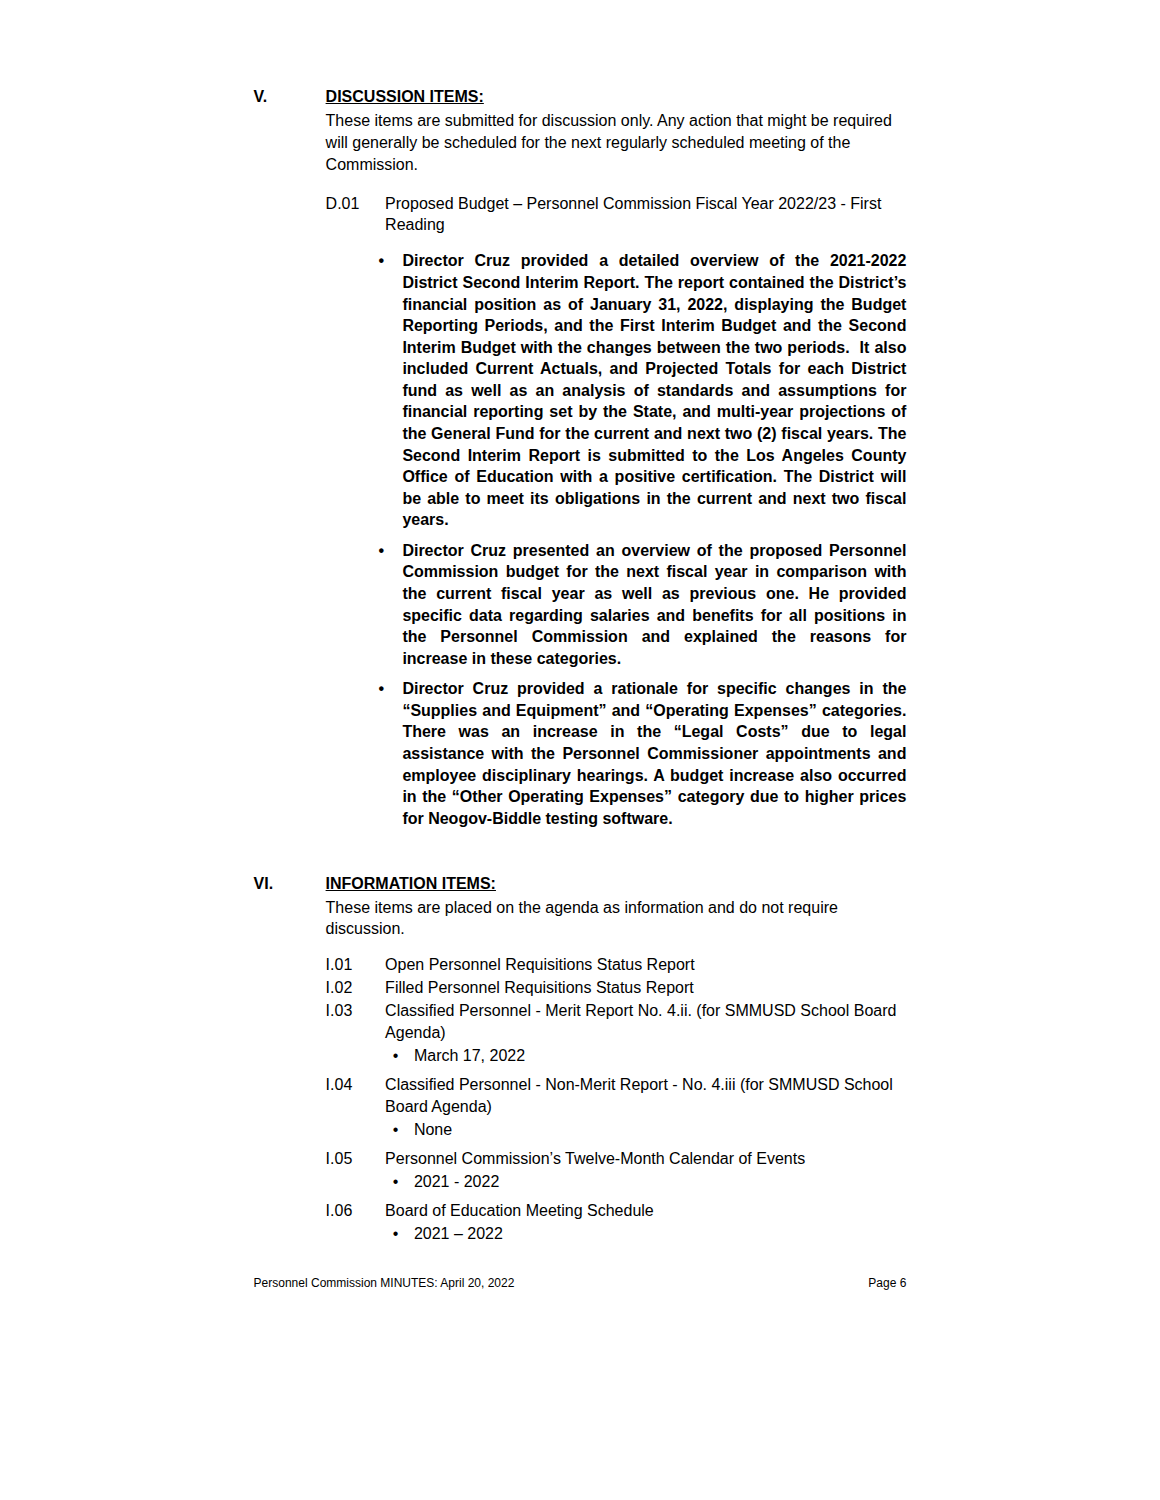V.
DISCUSSION ITEMS:
These items are submitted for discussion only. Any action that might be required will generally be scheduled for the next regularly scheduled meeting of the Commission.
D.01
Proposed Budget – Personnel Commission Fiscal Year 2022/23 - First Reading
Director Cruz provided a detailed overview of the 2021-2022 District Second Interim Report. The report contained the District’s financial position as of January 31, 2022, displaying the Budget Reporting Periods, and the First Interim Budget and the Second Interim Budget with the changes between the two periods. It also included Current Actuals, and Projected Totals for each District fund as well as an analysis of standards and assumptions for financial reporting set by the State, and multi-year projections of the General Fund for the current and next two (2) fiscal years. The Second Interim Report is submitted to the Los Angeles County Office of Education with a positive certification. The District will be able to meet its obligations in the current and next two fiscal years.
Director Cruz presented an overview of the proposed Personnel Commission budget for the next fiscal year in comparison with the current fiscal year as well as previous one. He provided specific data regarding salaries and benefits for all positions in the Personnel Commission and explained the reasons for increase in these categories.
Director Cruz provided a rationale for specific changes in the “Supplies and Equipment” and “Operating Expenses” categories. There was an increase in the “Legal Costs” due to legal assistance with the Personnel Commissioner appointments and employee disciplinary hearings. A budget increase also occurred in the “Other Operating Expenses” category due to higher prices for Neogov-Biddle testing software.
VI.
INFORMATION ITEMS:
These items are placed on the agenda as information and do not require discussion.
I.01
Open Personnel Requisitions Status Report
I.02
Filled Personnel Requisitions Status Report
I.03
Classified Personnel - Merit Report No. 4.ii. (for SMMUSD School Board Agenda)
March 17, 2022
I.04
Classified Personnel - Non-Merit Report - No. 4.iii (for SMMUSD School Board Agenda)
None
I.05
Personnel Commission’s Twelve-Month Calendar of Events
2021 - 2022
I.06
Board of Education Meeting Schedule
2021 – 2022
Personnel Commission MINUTES: April 20, 2022
Page 6